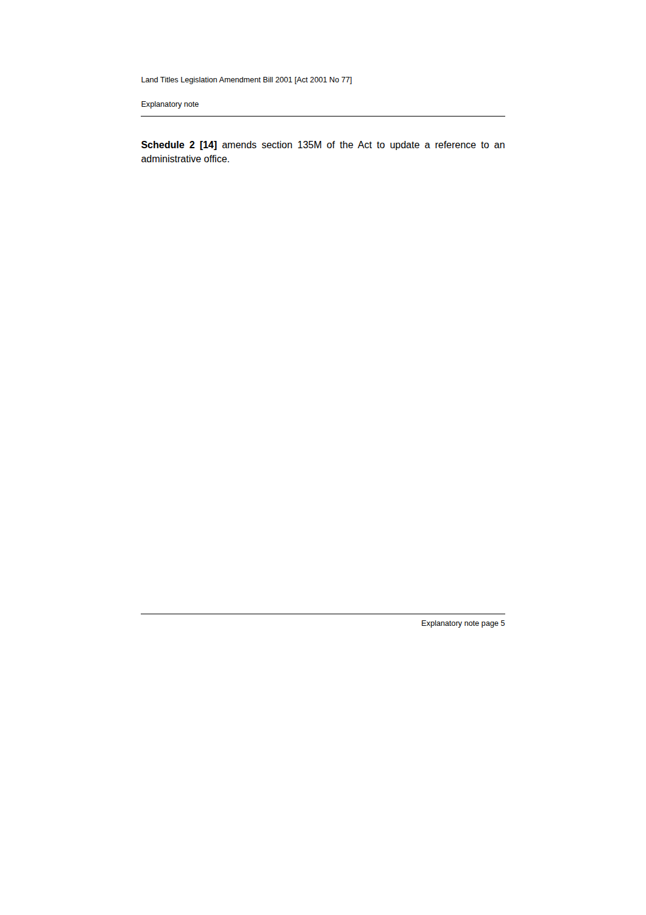Land Titles Legislation Amendment Bill 2001 [Act 2001 No 77]
Explanatory note
Schedule 2 [14] amends section 135M of the Act to update a reference to an administrative office.
Explanatory note page 5